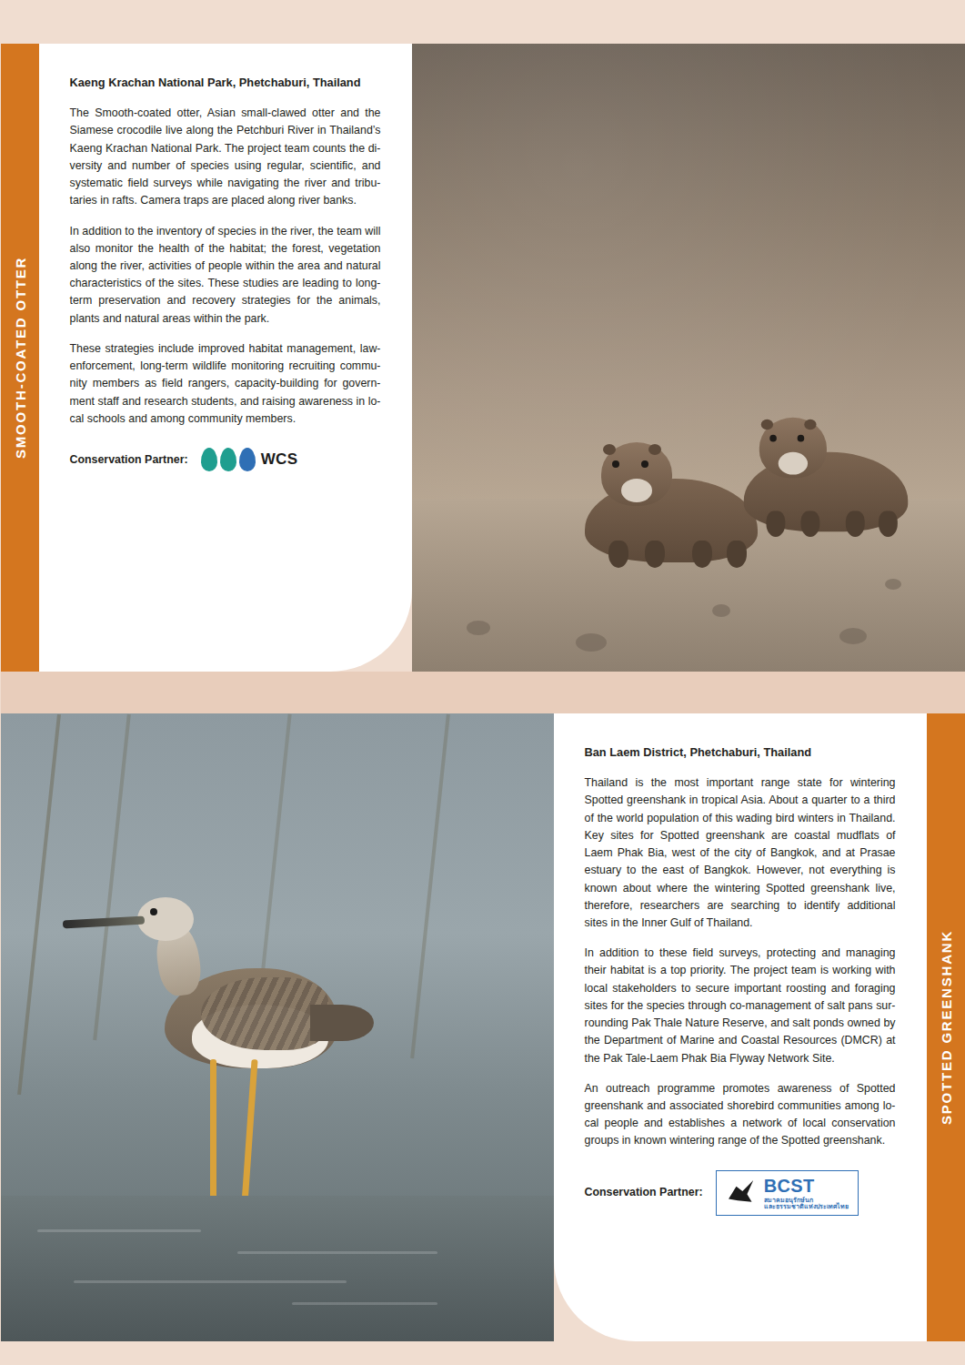SMOOTH-COATED OTTER
Kaeng Krachan National Park, Phetchaburi, Thailand
The Smooth-coated otter, Asian small-clawed otter and the Siamese crocodile live along the Petchburi River in Thailand’s Kaeng Krachan National Park. The project team counts the diversity and number of species using regular, scientific, and systematic field surveys while navigating the river and tributaries in rafts. Camera traps are placed along river banks.
In addition to the inventory of species in the river, the team will also monitor the health of the habitat; the forest, vegetation along the river, activities of people within the area and natural characteristics of the sites. These studies are leading to long-term preservation and recovery strategies for the animals, plants and natural areas within the park.
These strategies include improved habitat management, law-enforcement, long-term wildlife monitoring recruiting community members as field rangers, capacity-building for government staff and research students, and raising awareness in local schools and among community members.
Conservation Partner: WCS
Ban Laem District, Phetchaburi, Thailand
Thailand is the most important range state for wintering Spotted greenshank in tropical Asia. About a quarter to a third of the world population of this wading bird winters in Thailand. Key sites for Spotted greenshank are coastal mudflats of Laem Phak Bia, west of the city of Bangkok, and at Prasae estuary to the east of Bangkok. However, not everything is known about where the wintering Spotted greenshank live, therefore, researchers are searching to identify additional sites in the Inner Gulf of Thailand.
In addition to these field surveys, protecting and managing their habitat is a top priority. The project team is working with local stakeholders to secure important roosting and foraging sites for the species through co-management of salt pans surrounding Pak Thale Nature Reserve, and salt ponds owned by the Department of Marine and Coastal Resources (DMCR) at the Pak Tale-Laem Phak Bia Flyway Network Site.
An outreach programme promotes awareness of Spotted greenshank and associated shorebird communities among local people and establishes a network of local conservation groups in known wintering range of the Spotted greenshank.
Conservation Partner: BCST สมาคมอนุรักษ์นก
และธรรมชาติแห่งประเทศไทย
SPOTTED GREENSHANK